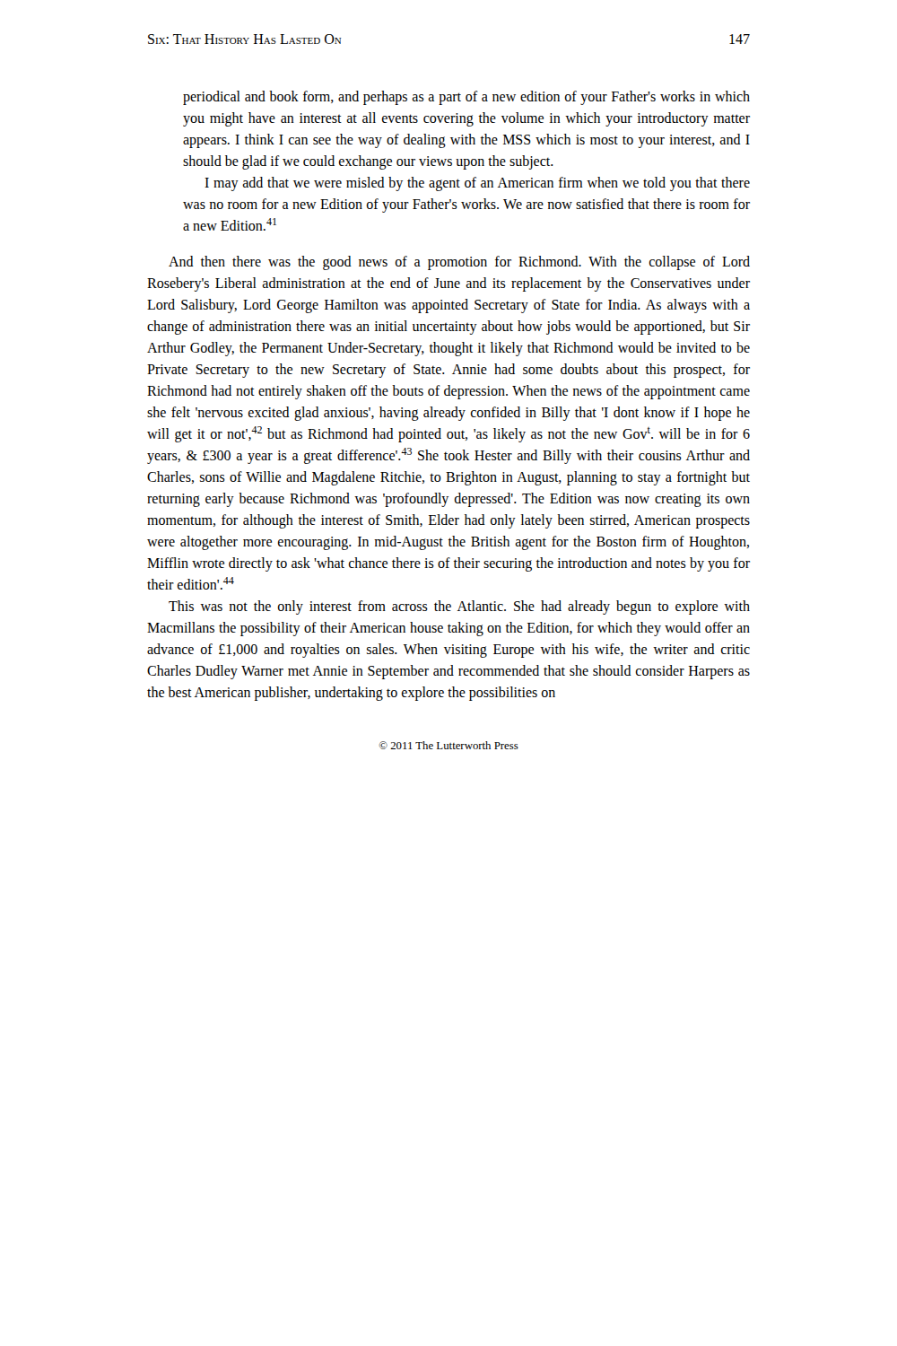Six: That History Has Lasted On 147
periodical and book form, and perhaps as a part of a new edition of your Father's works in which you might have an interest at all events covering the volume in which your introductory matter appears. I think I can see the way of dealing with the MSS which is most to your interest, and I should be glad if we could exchange our views upon the subject.
I may add that we were misled by the agent of an American firm when we told you that there was no room for a new Edition of your Father's works. We are now satisfied that there is room for a new Edition.41
And then there was the good news of a promotion for Richmond. With the collapse of Lord Rosebery's Liberal administration at the end of June and its replacement by the Conservatives under Lord Salisbury, Lord George Hamilton was appointed Secretary of State for India. As always with a change of administration there was an initial uncertainty about how jobs would be apportioned, but Sir Arthur Godley, the Permanent Under-Secretary, thought it likely that Richmond would be invited to be Private Secretary to the new Secretary of State. Annie had some doubts about this prospect, for Richmond had not entirely shaken off the bouts of depression. When the news of the appointment came she felt 'nervous excited glad anxious', having already confided in Billy that 'I dont know if I hope he will get it or not',42 but as Richmond had pointed out, 'as likely as not the new Govt. will be in for 6 years, & £300 a year is a great difference'.43 She took Hester and Billy with their cousins Arthur and Charles, sons of Willie and Magdalene Ritchie, to Brighton in August, planning to stay a fortnight but returning early because Richmond was 'profoundly depressed'. The Edition was now creating its own momentum, for although the interest of Smith, Elder had only lately been stirred, American prospects were altogether more encouraging. In mid-August the British agent for the Boston firm of Houghton, Mifflin wrote directly to ask 'what chance there is of their securing the introduction and notes by you for their edition'.44
This was not the only interest from across the Atlantic. She had already begun to explore with Macmillans the possibility of their American house taking on the Edition, for which they would offer an advance of £1,000 and royalties on sales. When visiting Europe with his wife, the writer and critic Charles Dudley Warner met Annie in September and recommended that she should consider Harpers as the best American publisher, undertaking to explore the possibilities on
© 2011 The Lutterworth Press